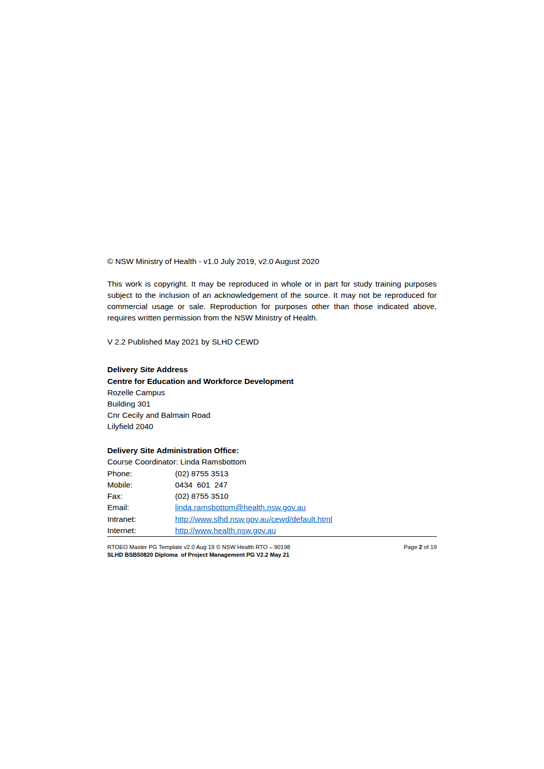© NSW Ministry of Health - v1.0 July 2019, v2.0 August 2020
This work is copyright. It may be reproduced in whole or in part for study training purposes subject to the inclusion of an acknowledgement of the source. It may not be reproduced for commercial usage or sale. Reproduction for purposes other than those indicated above, requires written permission from the NSW Ministry of Health.
V 2.2 Published May 2021 by SLHD CEWD
Delivery Site Address
Centre for Education and Workforce Development
Rozelle Campus
Building 301
Cnr Cecily and Balmain Road
Lilyfield 2040
Delivery Site Administration Office:
Course Coordinator: Linda Ramsbottom
| Phone: | (02) 8755 3513 |
| Mobile: | 0434 601 247 |
| Fax: | (02) 8755 3510 |
| Email: | linda.ramsbottom@health.nsw.gov.au |
| Intranet: | http://www.slhd.nsw.gov.au/cewd/default.html |
| Internet: | http://www.health.nsw.gov.au |
RTOEO Master PG Template v2.0 Aug 19 © NSW Health RTO – 90198
SLHD BSB50820 Diploma of Project Management PG V2.2 May 21
Page 2 of 19